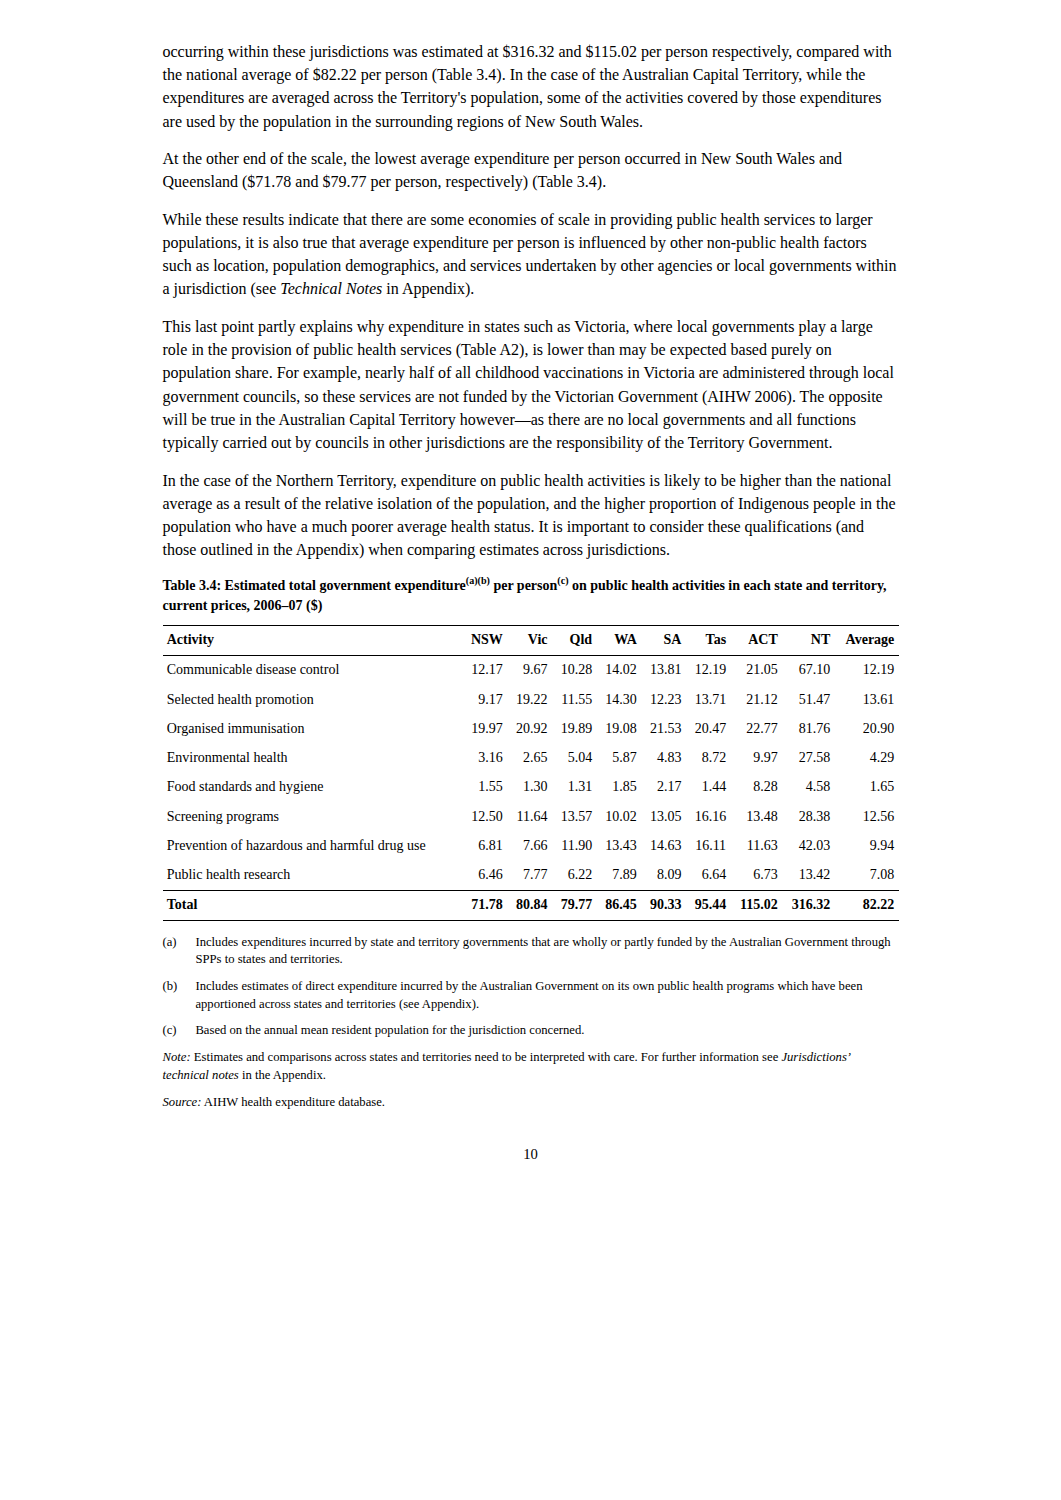occurring within these jurisdictions was estimated at $316.32 and $115.02 per person respectively, compared with the national average of $82.22 per person (Table 3.4). In the case of the Australian Capital Territory, while the expenditures are averaged across the Territory's population, some of the activities covered by those expenditures are used by the population in the surrounding regions of New South Wales.
At the other end of the scale, the lowest average expenditure per person occurred in New South Wales and Queensland ($71.78 and $79.77 per person, respectively) (Table 3.4).
While these results indicate that there are some economies of scale in providing public health services to larger populations, it is also true that average expenditure per person is influenced by other non-public health factors such as location, population demographics, and services undertaken by other agencies or local governments within a jurisdiction (see Technical Notes in Appendix).
This last point partly explains why expenditure in states such as Victoria, where local governments play a large role in the provision of public health services (Table A2), is lower than may be expected based purely on population share. For example, nearly half of all childhood vaccinations in Victoria are administered through local government councils, so these services are not funded by the Victorian Government (AIHW 2006). The opposite will be true in the Australian Capital Territory however—as there are no local governments and all functions typically carried out by councils in other jurisdictions are the responsibility of the Territory Government.
In the case of the Northern Territory, expenditure on public health activities is likely to be higher than the national average as a result of the relative isolation of the population, and the higher proportion of Indigenous people in the population who have a much poorer average health status. It is important to consider these qualifications (and those outlined in the Appendix) when comparing estimates across jurisdictions.
Table 3.4: Estimated total government expenditure (a)(b) per person (c) on public health activities in each state and territory, current prices, 2006–07 ($)
| Activity | NSW | Vic | Qld | WA | SA | Tas | ACT | NT | Average |
| --- | --- | --- | --- | --- | --- | --- | --- | --- | --- |
| Communicable disease control | 12.17 | 9.67 | 10.28 | 14.02 | 13.81 | 12.19 | 21.05 | 67.10 | 12.19 |
| Selected health promotion | 9.17 | 19.22 | 11.55 | 14.30 | 12.23 | 13.71 | 21.12 | 51.47 | 13.61 |
| Organised immunisation | 19.97 | 20.92 | 19.89 | 19.08 | 21.53 | 20.47 | 22.77 | 81.76 | 20.90 |
| Environmental health | 3.16 | 2.65 | 5.04 | 5.87 | 4.83 | 8.72 | 9.97 | 27.58 | 4.29 |
| Food standards and hygiene | 1.55 | 1.30 | 1.31 | 1.85 | 2.17 | 1.44 | 8.28 | 4.58 | 1.65 |
| Screening programs | 12.50 | 11.64 | 13.57 | 10.02 | 13.05 | 16.16 | 13.48 | 28.38 | 12.56 |
| Prevention of hazardous and harmful drug use | 6.81 | 7.66 | 11.90 | 13.43 | 14.63 | 16.11 | 11.63 | 42.03 | 9.94 |
| Public health research | 6.46 | 7.77 | 6.22 | 7.89 | 8.09 | 6.64 | 6.73 | 13.42 | 7.08 |
| Total | 71.78 | 80.84 | 79.77 | 86.45 | 90.33 | 95.44 | 115.02 | 316.32 | 82.22 |
(a) Includes expenditures incurred by state and territory governments that are wholly or partly funded by the Australian Government through SPPs to states and territories.
(b) Includes estimates of direct expenditure incurred by the Australian Government on its own public health programs which have been apportioned across states and territories (see Appendix).
(c) Based on the annual mean resident population for the jurisdiction concerned.
Note: Estimates and comparisons across states and territories need to be interpreted with care. For further information see Jurisdictions’ technical notes in the Appendix.
Source: AIHW health expenditure database.
10